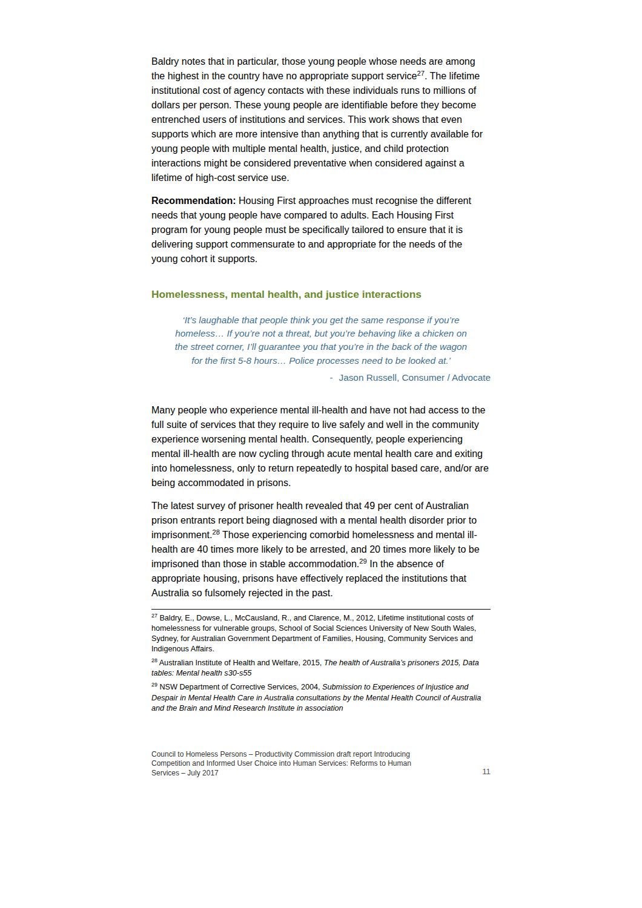Baldry notes that in particular, those young people whose needs are among the highest in the country have no appropriate support service27. The lifetime institutional cost of agency contacts with these individuals runs to millions of dollars per person. These young people are identifiable before they become entrenched users of institutions and services. This work shows that even supports which are more intensive than anything that is currently available for young people with multiple mental health, justice, and child protection interactions might be considered preventative when considered against a lifetime of high-cost service use.
Recommendation: Housing First approaches must recognise the different needs that young people have compared to adults. Each Housing First program for young people must be specifically tailored to ensure that it is delivering support commensurate to and appropriate for the needs of the young cohort it supports.
Homelessness, mental health, and justice interactions
‘It’s laughable that people think you get the same response if you’re homeless… If you’re not a threat, but you’re behaving like a chicken on the street corner, I’ll guarantee you that you’re in the back of the wagon for the first 5-8 hours… Police processes need to be looked at.’
-Jason Russell, Consumer / Advocate
Many people who experience mental ill-health and have not had access to the full suite of services that they require to live safely and well in the community experience worsening mental health. Consequently, people experiencing mental ill-health are now cycling through acute mental health care and exiting into homelessness, only to return repeatedly to hospital based care, and/or are being accommodated in prisons.
The latest survey of prisoner health revealed that 49 per cent of Australian prison entrants report being diagnosed with a mental health disorder prior to imprisonment.28 Those experiencing comorbid homelessness and mental ill-health are 40 times more likely to be arrested, and 20 times more likely to be imprisoned than those in stable accommodation.29 In the absence of appropriate housing, prisons have effectively replaced the institutions that Australia so fulsomely rejected in the past.
27 Baldry, E., Dowse, L., McCausland, R., and Clarence, M., 2012, Lifetime institutional costs of homelessness for vulnerable groups, School of Social Sciences University of New South Wales, Sydney, for Australian Government Department of Families, Housing, Community Services and Indigenous Affairs.
28 Australian Institute of Health and Welfare, 2015, The health of Australia’s prisoners 2015, Data tables: Mental health s30-s55
29 NSW Department of Corrective Services, 2004, Submission to Experiences of Injustice and Despair in Mental Health Care in Australia consultations by the Mental Health Council of Australia and the Brain and Mind Research Institute in association
Council to Homeless Persons – Productivity Commission draft report Introducing Competition and Informed User Choice into Human Services: Reforms to Human Services – July 2017
11